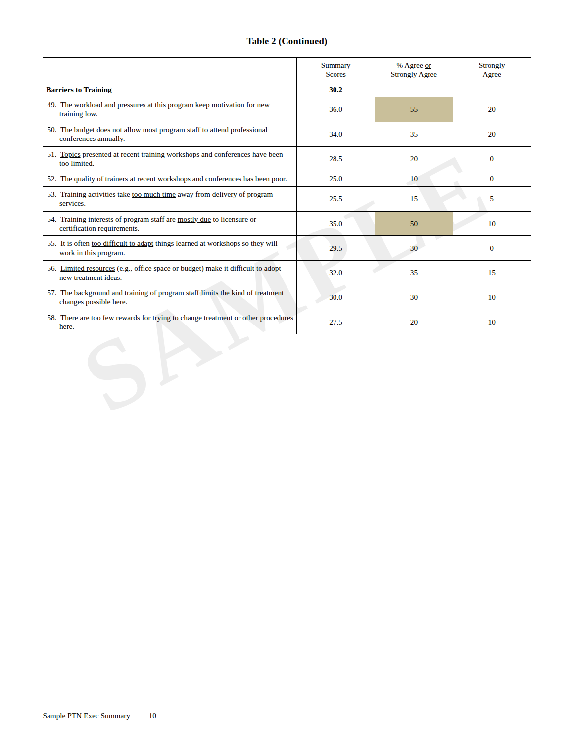SAMPLE
Table 2 (Continued)
| | Summary Scores | % Agree or Strongly Agree | Strongly Agree |
| --- | --- | --- | --- |
| Barriers to Training | 30.2 | | |
| 49. The workload and pressures at this program keep motivation for new training low. | 36.0 | 55 | 20 |
| 50. The budget does not allow most program staff to attend professional conferences annually. | 34.0 | 35 | 20 |
| 51. Topics presented at recent training workshops and conferences have been too limited. | 28.5 | 20 | 0 |
| 52. The quality of trainers at recent workshops and conferences has been poor. | 25.0 | 10 | 0 |
| 53. Training activities take too much time away from delivery of program services. | 25.5 | 15 | 5 |
| 54. Training interests of program staff are mostly due to licensure or certification requirements. | 35.0 | 50 | 10 |
| 55. It is often too difficult to adapt things learned at workshops so they will work in this program. | 29.5 | 30 | 0 |
| 56. Limited resources (e.g., office space or budget) make it difficult to adopt new treatment ideas. | 32.0 | 35 | 15 |
| 57. The background and training of program staff limits the kind of treatment changes possible here. | 30.0 | 30 | 10 |
| 58. There are too few rewards for trying to change treatment or other procedures here. | 27.5 | 20 | 10 |
Sample PTN Exec Summary 10